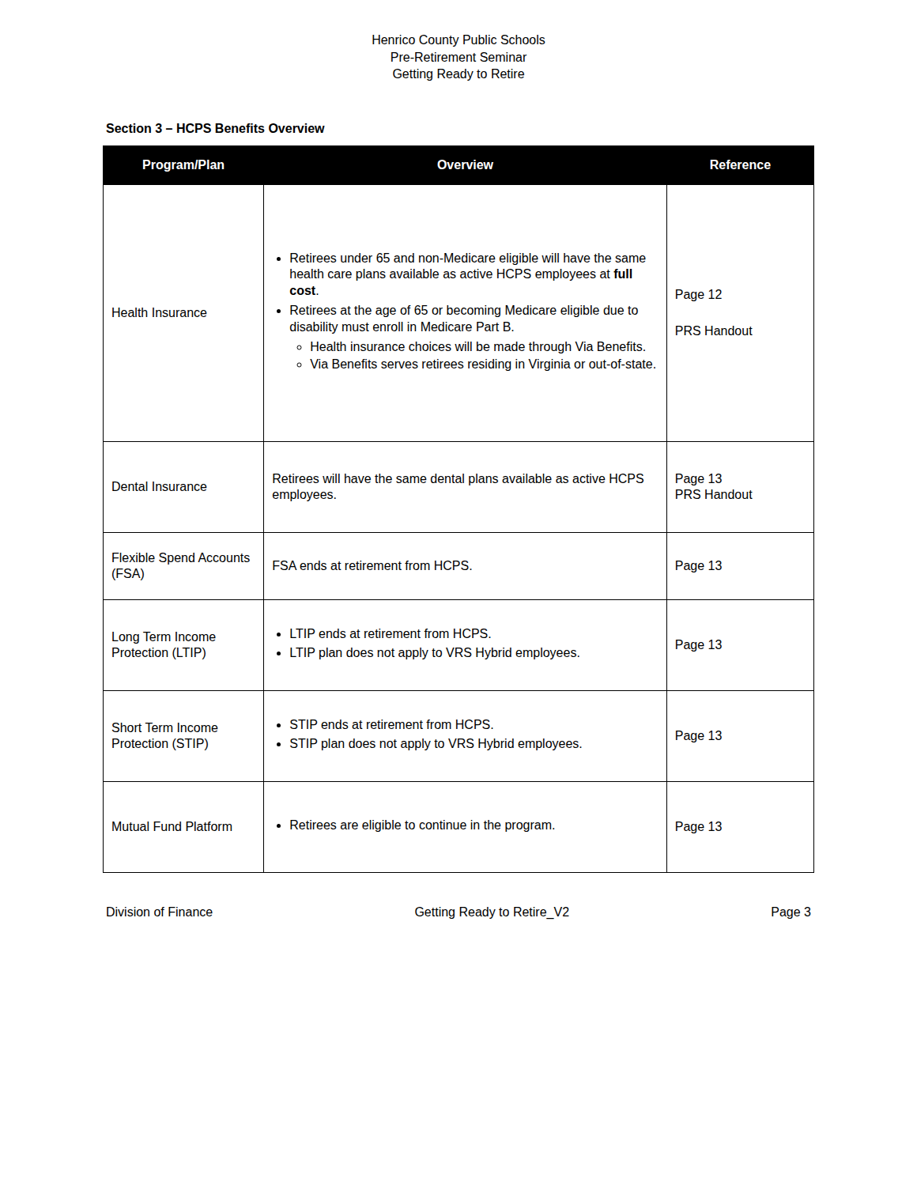Henrico County Public Schools
Pre-Retirement Seminar
Getting Ready to Retire
Section 3 – HCPS Benefits Overview
| Program/Plan | Overview | Reference |
| --- | --- | --- |
| Health Insurance | Retirees under 65 and non-Medicare eligible will have the same health care plans available as active HCPS employees at full cost . Retirees at the age of 65 or becoming Medicare eligible due to disability must enroll in Medicare Part B. Health insurance choices will be made through Via Benefits. Via Benefits serves retirees residing in Virginia or out-of-state. | Page 12 PRS Handout |
| Dental Insurance | Retirees will have the same dental plans available as active HCPS employees. | Page 13 PRS Handout |
| Flexible Spend Accounts (FSA) | FSA ends at retirement from HCPS. | Page 13 |
| Long Term Income Protection (LTIP) | LTIP ends at retirement from HCPS. LTIP plan does not apply to VRS Hybrid employees. | Page 13 |
| Short Term Income Protection (STIP) | STIP ends at retirement from HCPS. STIP plan does not apply to VRS Hybrid employees. | Page 13 |
| Mutual Fund Platform | Retirees are eligible to continue in the program. | Page 13 |
Division of Finance
Getting Ready to Retire_V2
Page 3